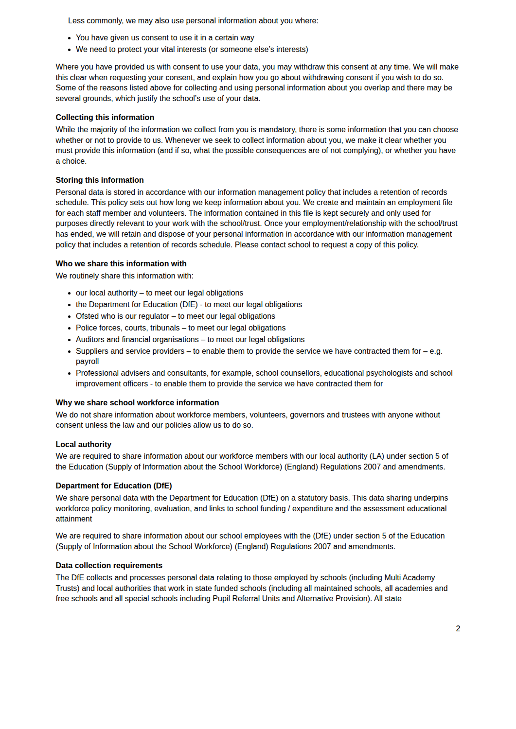Less commonly, we may also use personal information about you where:
You have given us consent to use it in a certain way
We need to protect your vital interests (or someone else’s interests)
Where you have provided us with consent to use your data, you may withdraw this consent at any time. We will make this clear when requesting your consent, and explain how you go about withdrawing consent if you wish to do so. Some of the reasons listed above for collecting and using personal information about you overlap and there may be several grounds, which justify the school’s use of your data.
Collecting this information
While the majority of the information we collect from you is mandatory, there is some information that you can choose whether or not to provide to us. Whenever we seek to collect information about you, we make it clear whether you must provide this information (and if so, what the possible consequences are of not complying), or whether you have a choice.
Storing this information
Personal data is stored in accordance with our information management policy that includes a retention of records schedule. This policy sets out how long we keep information about you. We create and maintain an employment file for each staff member and volunteers. The information contained in this file is kept securely and only used for purposes directly relevant to your work with the school/trust. Once your employment/relationship with the school/trust has ended, we will retain and dispose of your personal information in accordance with our information management policy that includes a retention of records schedule. Please contact school to request a copy of this policy.
Who we share this information with
We routinely share this information with:
our local authority – to meet our legal obligations
the Department for Education (DfE) - to meet our legal obligations
Ofsted who is our regulator – to meet our legal obligations
Police forces, courts, tribunals – to meet our legal obligations
Auditors and financial organisations – to meet our legal obligations
Suppliers and service providers – to enable them to provide the service we have contracted them for – e.g. payroll
Professional advisers and consultants, for example, school counsellors, educational psychologists and school improvement officers - to enable them to provide the service we have contracted them for
Why we share school workforce information
We do not share information about workforce members, volunteers, governors and trustees with anyone without consent unless the law and our policies allow us to do so.
Local authority
We are required to share information about our workforce members with our local authority (LA) under section 5 of the Education (Supply of Information about the School Workforce) (England) Regulations 2007 and amendments.
Department for Education (DfE)
We share personal data with the Department for Education (DfE) on a statutory basis. This data sharing underpins workforce policy monitoring, evaluation, and links to school funding / expenditure and the assessment educational attainment
We are required to share information about our school employees with the (DfE) under section 5 of the Education (Supply of Information about the School Workforce) (England) Regulations 2007 and amendments.
Data collection requirements
The DfE collects and processes personal data relating to those employed by schools (including Multi Academy Trusts) and local authorities that work in state funded schools (including all maintained schools, all academies and free schools and all special schools including Pupil Referral Units and Alternative Provision). All state
2